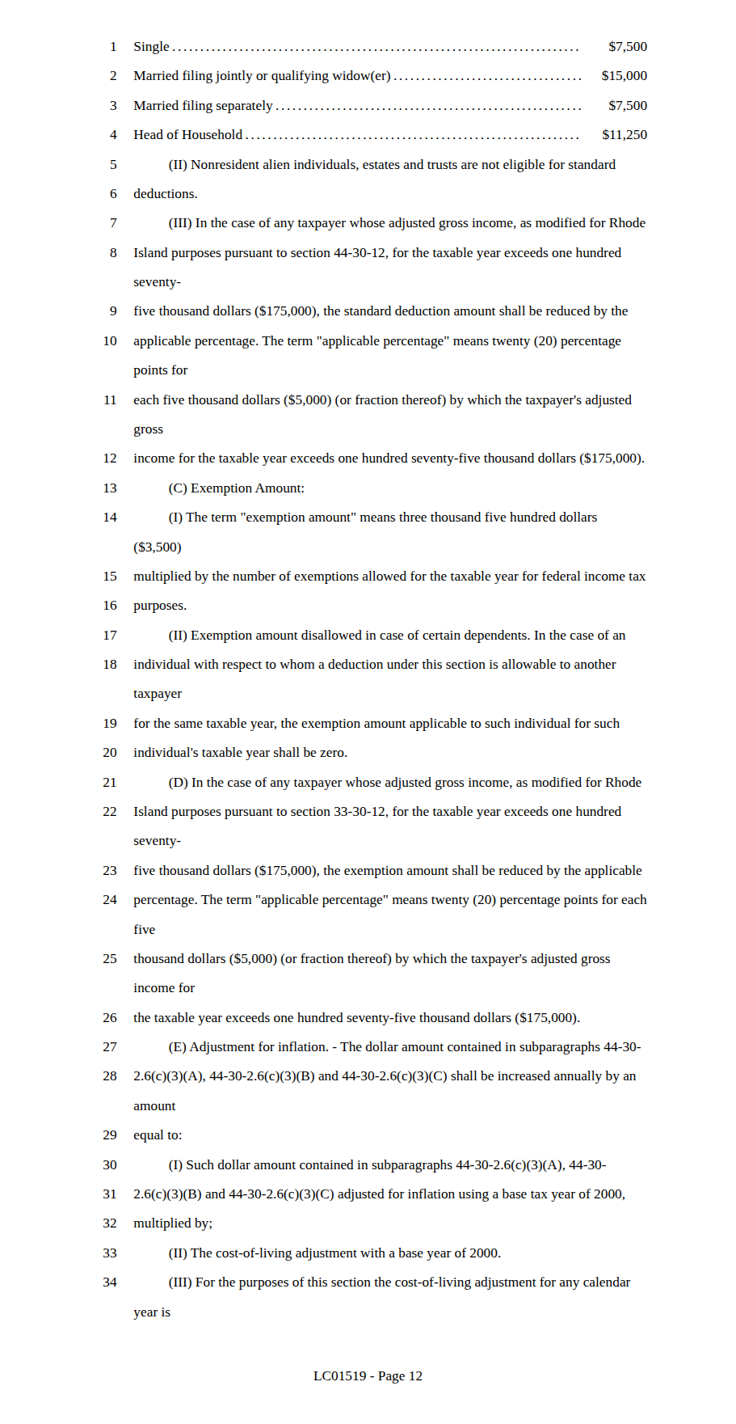Single .................................................................................................. $7,500
Married filing jointly or qualifying widow(er) ............................................. $15,000
Married filing separately ................................................................................ $7,500
Head of Household ..................................................................................... $11,250
(II) Nonresident alien individuals, estates and trusts are not eligible for standard
deductions.
(III) In the case of any taxpayer whose adjusted gross income, as modified for Rhode
Island purposes pursuant to section 44-30-12, for the taxable year exceeds one hundred seventy-
five thousand dollars ($175,000), the standard deduction amount shall be reduced by the
applicable percentage. The term "applicable percentage" means twenty (20) percentage points for
each five thousand dollars ($5,000) (or fraction thereof) by which the taxpayer's adjusted gross
income for the taxable year exceeds one hundred seventy-five thousand dollars ($175,000).
(C) Exemption Amount:
(I) The term "exemption amount" means three thousand five hundred dollars ($3,500)
multiplied by the number of exemptions allowed for the taxable year for federal income tax
purposes.
(II) Exemption amount disallowed in case of certain dependents. In the case of an
individual with respect to whom a deduction under this section is allowable to another taxpayer
for the same taxable year, the exemption amount applicable to such individual for such
individual's taxable year shall be zero.
(D) In the case of any taxpayer whose adjusted gross income, as modified for Rhode
Island purposes pursuant to section 33-30-12, for the taxable year exceeds one hundred seventy-
five thousand dollars ($175,000), the exemption amount shall be reduced by the applicable
percentage. The term "applicable percentage" means twenty (20) percentage points for each five
thousand dollars ($5,000) (or fraction thereof) by which the taxpayer's adjusted gross income for
the taxable year exceeds one hundred seventy-five thousand dollars ($175,000).
(E) Adjustment for inflation. - The dollar amount contained in subparagraphs 44-30-
2.6(c)(3)(A), 44-30-2.6(c)(3)(B) and 44-30-2.6(c)(3)(C) shall be increased annually by an amount
equal to:
(I) Such dollar amount contained in subparagraphs 44-30-2.6(c)(3)(A), 44-30-
2.6(c)(3)(B) and 44-30-2.6(c)(3)(C) adjusted for inflation using a base tax year of 2000,
multiplied by;
(II) The cost-of-living adjustment with a base year of 2000.
(III) For the purposes of this section the cost-of-living adjustment for any calendar year is
LC01519 - Page 12